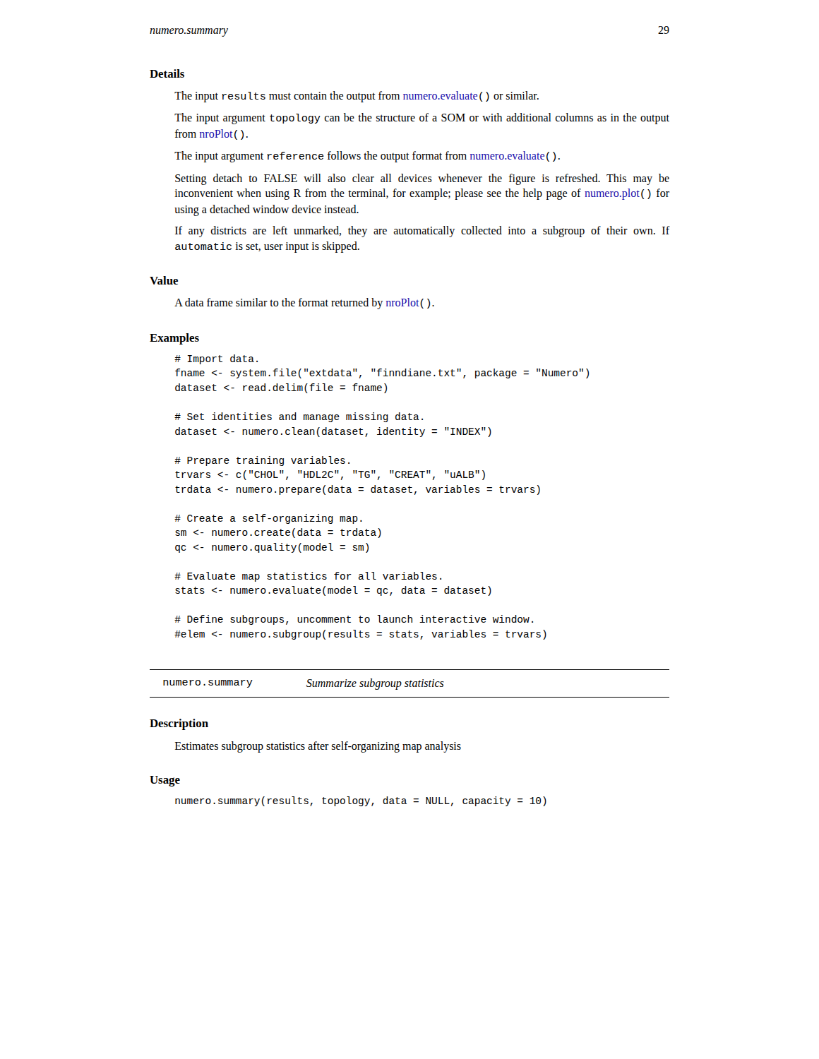numero.summary 29
Details
The input results must contain the output from numero.evaluate() or similar.
The input argument topology can be the structure of a SOM or with additional columns as in the output from nroPlot().
The input argument reference follows the output format from numero.evaluate().
Setting detach to FALSE will also clear all devices whenever the figure is refreshed. This may be inconvenient when using R from the terminal, for example; please see the help page of numero.plot() for using a detached window device instead.
If any districts are left unmarked, they are automatically collected into a subgroup of their own. If automatic is set, user input is skipped.
Value
A data frame similar to the format returned by nroPlot().
Examples
# Import data.
fname <- system.file("extdata", "finndiane.txt", package = "Numero")
dataset <- read.delim(file = fname)

# Set identities and manage missing data.
dataset <- numero.clean(dataset, identity = "INDEX")

# Prepare training variables.
trvars <- c("CHOL", "HDL2C", "TG", "CREAT", "uALB")
trdata <- numero.prepare(data = dataset, variables = trvars)

# Create a self-organizing map.
sm <- numero.create(data = trdata)
qc <- numero.quality(model = sm)

# Evaluate map statistics for all variables.
stats <- numero.evaluate(model = qc, data = dataset)

# Define subgroups, uncomment to launch interactive window.
#elem <- numero.subgroup(results = stats, variables = trvars)
| numero.summary | Summarize subgroup statistics |
Description
Estimates subgroup statistics after self-organizing map analysis
Usage
numero.summary(results, topology, data = NULL, capacity = 10)